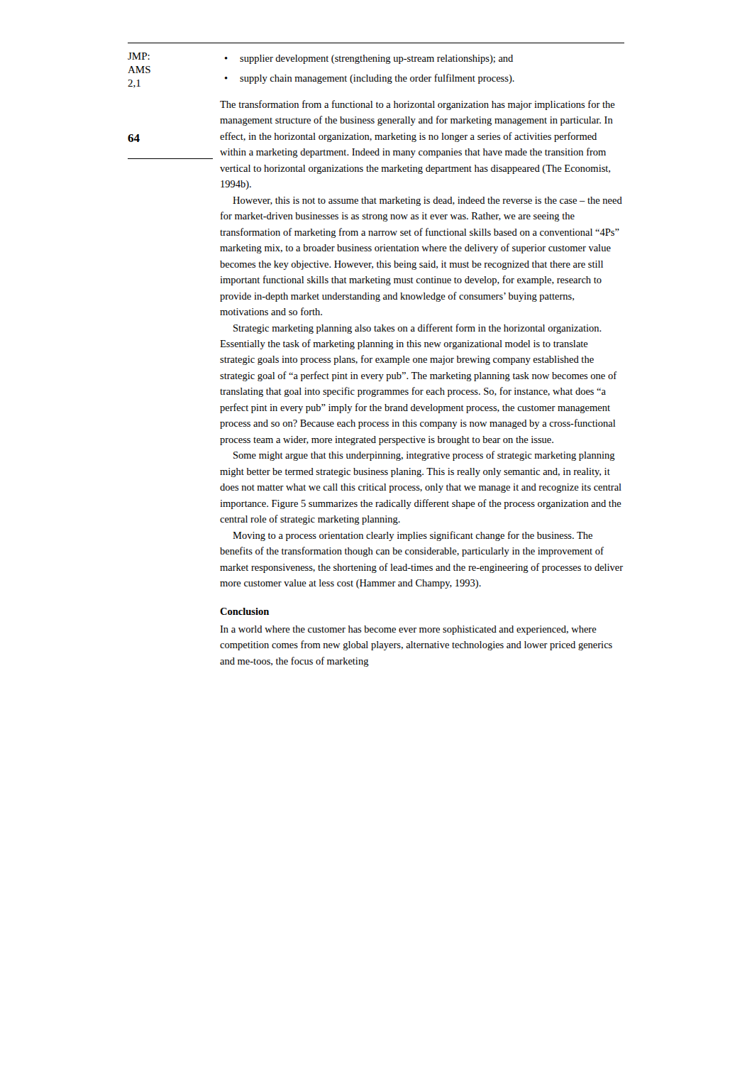JMP:
AMS
2,1
64
supplier development (strengthening up-stream relationships); and
supply chain management (including the order fulfilment process).
The transformation from a functional to a horizontal organization has major implications for the management structure of the business generally and for marketing management in particular. In effect, in the horizontal organization, marketing is no longer a series of activities performed within a marketing department. Indeed in many companies that have made the transition from vertical to horizontal organizations the marketing department has disappeared (The Economist, 1994b).
However, this is not to assume that marketing is dead, indeed the reverse is the case – the need for market-driven businesses is as strong now as it ever was. Rather, we are seeing the transformation of marketing from a narrow set of functional skills based on a conventional “4Ps” marketing mix, to a broader business orientation where the delivery of superior customer value becomes the key objective. However, this being said, it must be recognized that there are still important functional skills that marketing must continue to develop, for example, research to provide in-depth market understanding and knowledge of consumers’ buying patterns, motivations and so forth.
Strategic marketing planning also takes on a different form in the horizontal organization. Essentially the task of marketing planning in this new organizational model is to translate strategic goals into process plans, for example one major brewing company established the strategic goal of “a perfect pint in every pub”. The marketing planning task now becomes one of translating that goal into specific programmes for each process. So, for instance, what does “a perfect pint in every pub” imply for the brand development process, the customer management process and so on? Because each process in this company is now managed by a cross-functional process team a wider, more integrated perspective is brought to bear on the issue.
Some might argue that this underpinning, integrative process of strategic marketing planning might better be termed strategic business planing. This is really only semantic and, in reality, it does not matter what we call this critical process, only that we manage it and recognize its central importance. Figure 5 summarizes the radically different shape of the process organization and the central role of strategic marketing planning.
Moving to a process orientation clearly implies significant change for the business. The benefits of the transformation though can be considerable, particularly in the improvement of market responsiveness, the shortening of lead-times and the re-engineering of processes to deliver more customer value at less cost (Hammer and Champy, 1993).
Conclusion
In a world where the customer has become ever more sophisticated and experienced, where competition comes from new global players, alternative technologies and lower priced generics and me-toos, the focus of marketing